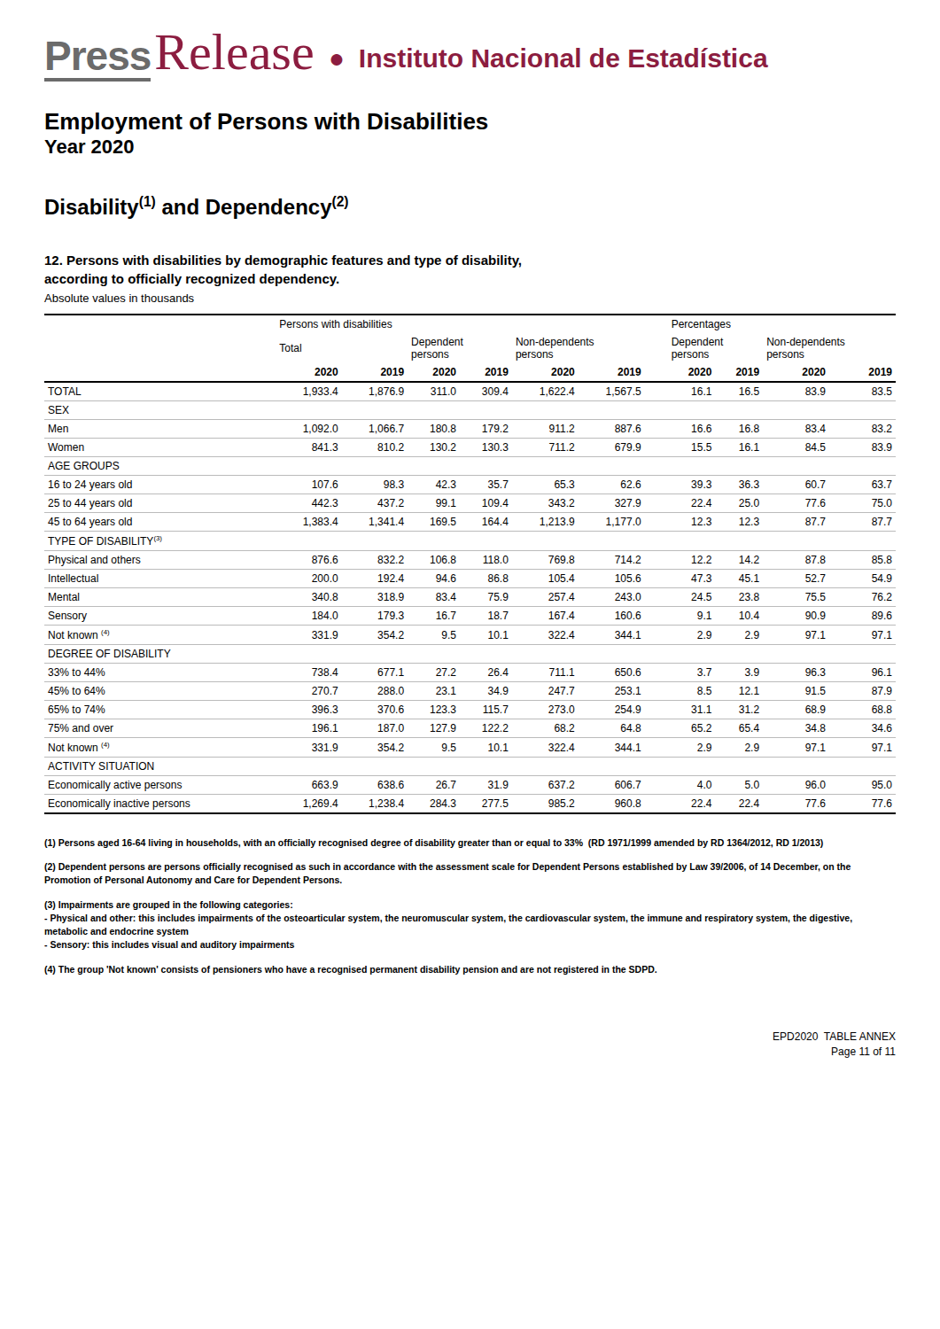Press Release ● Instituto Nacional de Estadística
Employment of Persons with Disabilities
Year 2020
Disability(1) and Dependency(2)
12. Persons with disabilities by demographic features and type of disability,
according to officially recognized dependency.
Absolute values in thousands
| | Persons with disabilities | | Percentages |
| --- | --- | --- | --- |
| | Total | Dependent persons | Non-dependents persons | | Dependent persons | Non-dependents persons |
| | 2020 | 2019 | 2020 | 2019 | 2020 | 2019 | | 2020 | 2019 | 2020 | 2019 |
| TOTAL | 1,933.4 | 1,876.9 | 311.0 | 309.4 | 1,622.4 | 1,567.5 | | 16.1 | 16.5 | 83.9 | 83.5 |
| SEX | | | | | | | | | | | |
| Men | 1,092.0 | 1,066.7 | 180.8 | 179.2 | 911.2 | 887.6 | | 16.6 | 16.8 | 83.4 | 83.2 |
| Women | 841.3 | 810.2 | 130.2 | 130.3 | 711.2 | 679.9 | | 15.5 | 16.1 | 84.5 | 83.9 |
| AGE GROUPS | | | | | | | | | | | |
| 16 to 24 years old | 107.6 | 98.3 | 42.3 | 35.7 | 65.3 | 62.6 | | 39.3 | 36.3 | 60.7 | 63.7 |
| 25 to 44 years old | 442.3 | 437.2 | 99.1 | 109.4 | 343.2 | 327.9 | | 22.4 | 25.0 | 77.6 | 75.0 |
| 45 to 64 years old | 1,383.4 | 1,341.4 | 169.5 | 164.4 | 1,213.9 | 1,177.0 | | 12.3 | 12.3 | 87.7 | 87.7 |
| TYPE OF DISABILITY (3) | | | | | | | | | | | |
| Physical and others | 876.6 | 832.2 | 106.8 | 118.0 | 769.8 | 714.2 | | 12.2 | 14.2 | 87.8 | 85.8 |
| Intellectual | 200.0 | 192.4 | 94.6 | 86.8 | 105.4 | 105.6 | | 47.3 | 45.1 | 52.7 | 54.9 |
| Mental | 340.8 | 318.9 | 83.4 | 75.9 | 257.4 | 243.0 | | 24.5 | 23.8 | 75.5 | 76.2 |
| Sensory | 184.0 | 179.3 | 16.7 | 18.7 | 167.4 | 160.6 | | 9.1 | 10.4 | 90.9 | 89.6 |
| Not known (4) | 331.9 | 354.2 | 9.5 | 10.1 | 322.4 | 344.1 | | 2.9 | 2.9 | 97.1 | 97.1 |
| DEGREE OF DISABILITY | | | | | | | | | | | |
| 33% to 44% | 738.4 | 677.1 | 27.2 | 26.4 | 711.1 | 650.6 | | 3.7 | 3.9 | 96.3 | 96.1 |
| 45% to 64% | 270.7 | 288.0 | 23.1 | 34.9 | 247.7 | 253.1 | | 8.5 | 12.1 | 91.5 | 87.9 |
| 65% to 74% | 396.3 | 370.6 | 123.3 | 115.7 | 273.0 | 254.9 | | 31.1 | 31.2 | 68.9 | 68.8 |
| 75% and over | 196.1 | 187.0 | 127.9 | 122.2 | 68.2 | 64.8 | | 65.2 | 65.4 | 34.8 | 34.6 |
| Not known (4) | 331.9 | 354.2 | 9.5 | 10.1 | 322.4 | 344.1 | | 2.9 | 2.9 | 97.1 | 97.1 |
| ACTIVITY SITUATION | | | | | | | | | | | |
| Economically active persons | 663.9 | 638.6 | 26.7 | 31.9 | 637.2 | 606.7 | | 4.0 | 5.0 | 96.0 | 95.0 |
| Economically inactive persons | 1,269.4 | 1,238.4 | 284.3 | 277.5 | 985.2 | 960.8 | | 22.4 | 22.4 | 77.6 | 77.6 |
(1) Persons aged 16-64 living in households, with an officially recognised degree of disability greater than or equal to 33% (RD 1971/1999 amended by RD 1364/2012, RD 1/2013)
(2) Dependent persons are persons officially recognised as such in accordance with the assessment scale for Dependent Persons established by Law 39/2006, of 14 December, on the Promotion of Personal Autonomy and Care for Dependent Persons.
(3) Impairments are grouped in the following categories:
- Physical and other: this includes impairments of the osteoarticular system, the neuromuscular system, the cardiovascular system, the immune and respiratory system, the digestive, metabolic and endocrine system
- Sensory: this includes visual and auditory impairments
(4) The group 'Not known' consists of pensioners who have a recognised permanent disability pension and are not registered in the SDPD.
EPD2020 TABLE ANNEX
Page 11 of 11